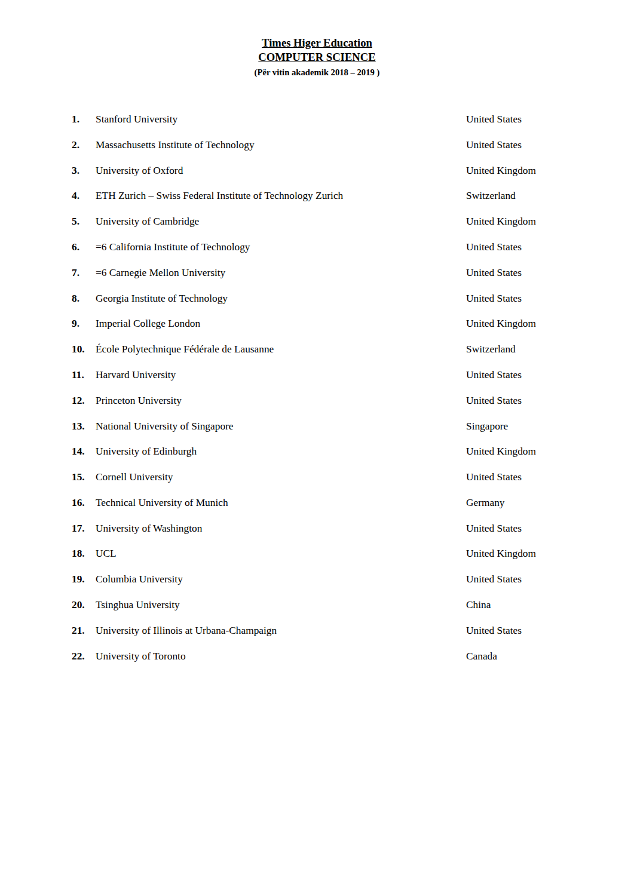Times Higer Education
COMPUTER SCIENCE
(Për vitin akademik 2018 – 2019 )
Stanford University United States
Massachusetts Institute of Technology United States
University of Oxford United Kingdom
ETH Zurich – Swiss Federal Institute of Technology Zurich Switzerland
University of Cambridge United Kingdom
=6 California Institute of Technology United States
=6 Carnegie Mellon University United States
Georgia Institute of Technology United States
Imperial College London United Kingdom
École Polytechnique Fédérale de Lausanne Switzerland
Harvard University United States
Princeton University United States
National University of Singapore Singapore
University of Edinburgh United Kingdom
Cornell University United States
Technical University of Munich Germany
University of Washington United States
UCL United Kingdom
Columbia University United States
Tsinghua University China
University of Illinois at Urbana-Champaign United States
University of Toronto Canada